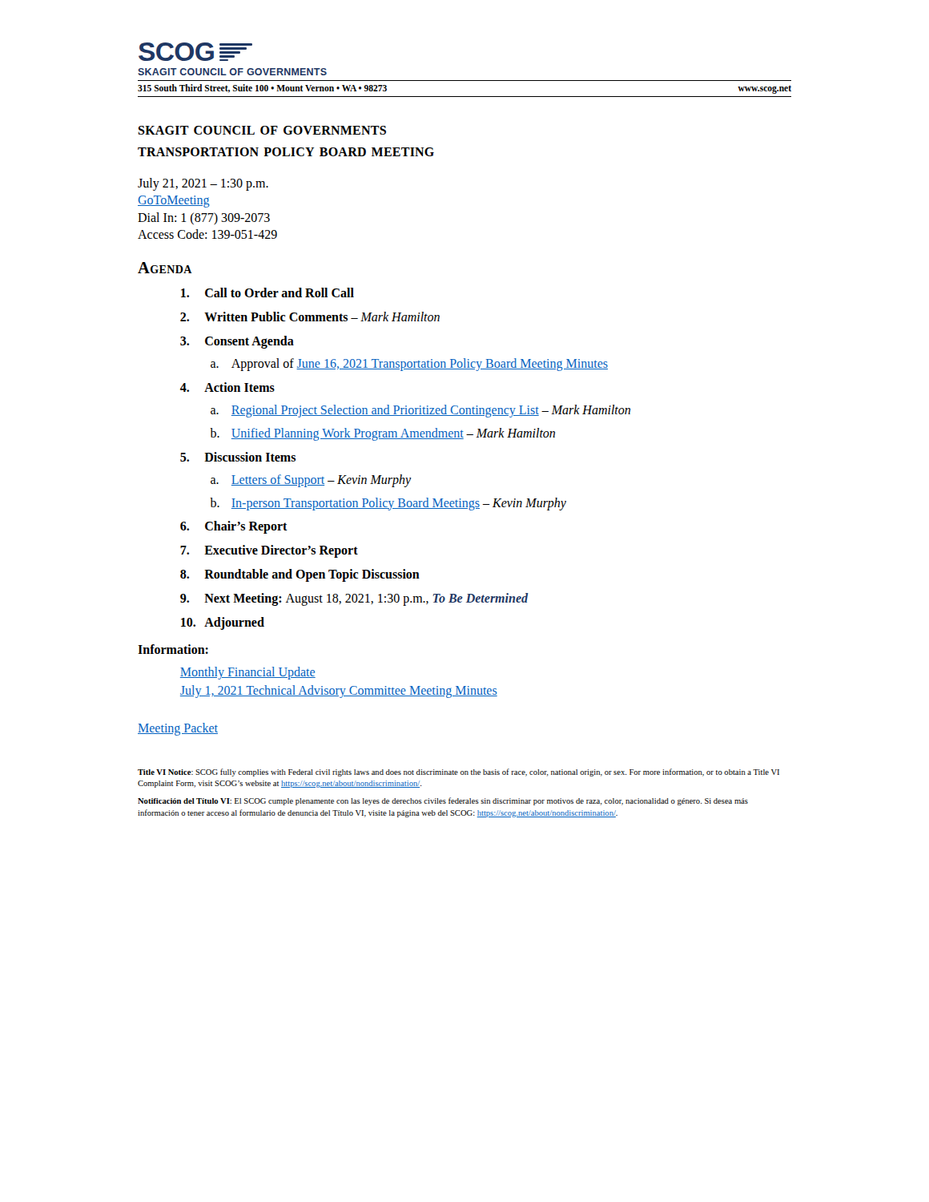SCOG
Skagit Council of Governments
315 South Third Street, Suite 100 • Mount Vernon • WA • 98273 www.scog.net
Skagit Council of Governments
Transportation Policy Board Meeting
July 21, 2021 – 1:30 p.m.
GoToMeeting
Dial In: 1 (877) 309-2073
Access Code: 139-051-429
Agenda
Call to Order and Roll Call
Written Public Comments – Mark Hamilton
Consent Agenda
Approval of June 16, 2021 Transportation Policy Board Meeting Minutes
Action Items
Regional Project Selection and Prioritized Contingency List – Mark Hamilton
Unified Planning Work Program Amendment – Mark Hamilton
Discussion Items
Letters of Support – Kevin Murphy
In-person Transportation Policy Board Meetings – Kevin Murphy
Chair’s Report
Executive Director’s Report
Roundtable and Open Topic Discussion
Next Meeting: August 18, 2021, 1:30 p.m., To Be Determined
Adjourned
Information:
Monthly Financial Update July 1, 2021 Technical Advisory Committee Meeting Minutes
Meeting Packet
Title VI Notice: SCOG fully complies with Federal civil rights laws and does not discriminate on the basis of race, color, national origin, or sex. For more information, or to obtain a Title VI Complaint Form, visit SCOG’s website at https://scog.net/about/nondiscrimination/.
Notificación del Título VI: El SCOG cumple plenamente con las leyes de derechos civiles federales sin discriminar por motivos de raza, color, nacionalidad o género. Si desea más información o tener acceso al formulario de denuncia del Título VI, visite la página web del SCOG: https://scog.net/about/nondiscrimination/.